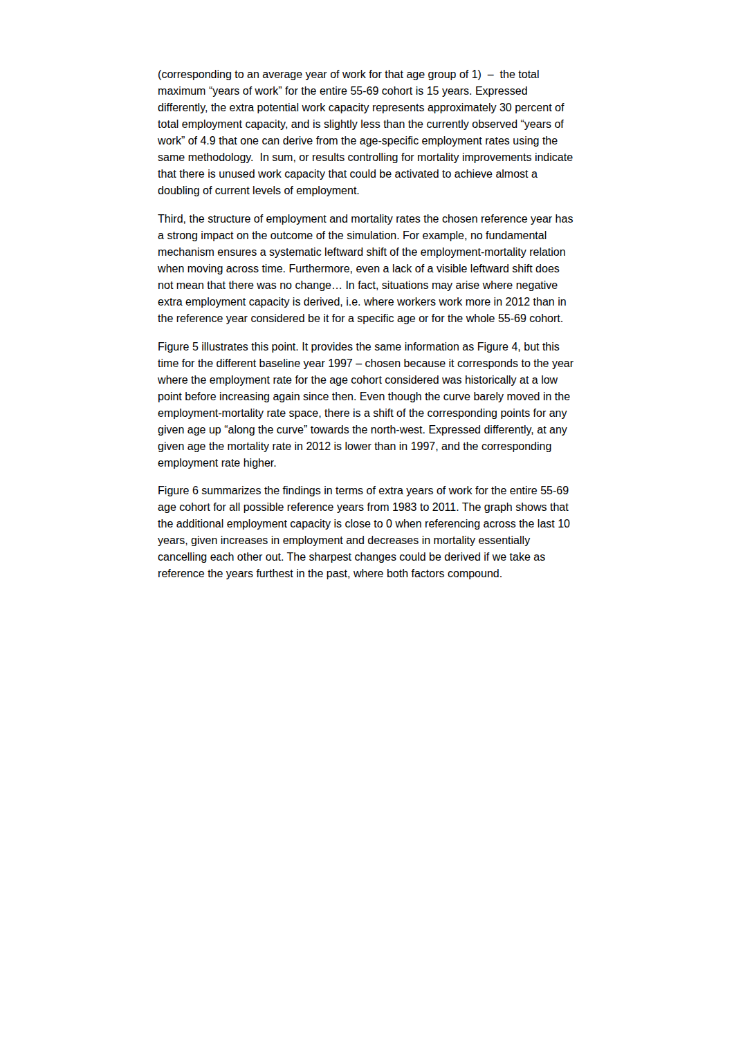(corresponding to an average year of work for that age group of 1) – the total maximum “years of work” for the entire 55-69 cohort is 15 years. Expressed differently, the extra potential work capacity represents approximately 30 percent of total employment capacity, and is slightly less than the currently observed “years of work” of 4.9 that one can derive from the age-specific employment rates using the same methodology. In sum, or results controlling for mortality improvements indicate that there is unused work capacity that could be activated to achieve almost a doubling of current levels of employment.
Third, the structure of employment and mortality rates the chosen reference year has a strong impact on the outcome of the simulation. For example, no fundamental mechanism ensures a systematic leftward shift of the employment-mortality relation when moving across time. Furthermore, even a lack of a visible leftward shift does not mean that there was no change… In fact, situations may arise where negative extra employment capacity is derived, i.e. where workers work more in 2012 than in the reference year considered be it for a specific age or for the whole 55-69 cohort.
Figure 5 illustrates this point. It provides the same information as Figure 4, but this time for the different baseline year 1997 – chosen because it corresponds to the year where the employment rate for the age cohort considered was historically at a low point before increasing again since then. Even though the curve barely moved in the employment-mortality rate space, there is a shift of the corresponding points for any given age up “along the curve” towards the north-west. Expressed differently, at any given age the mortality rate in 2012 is lower than in 1997, and the corresponding employment rate higher.
Figure 6 summarizes the findings in terms of extra years of work for the entire 55-69 age cohort for all possible reference years from 1983 to 2011. The graph shows that the additional employment capacity is close to 0 when referencing across the last 10 years, given increases in employment and decreases in mortality essentially cancelling each other out. The sharpest changes could be derived if we take as reference the years furthest in the past, where both factors compound.